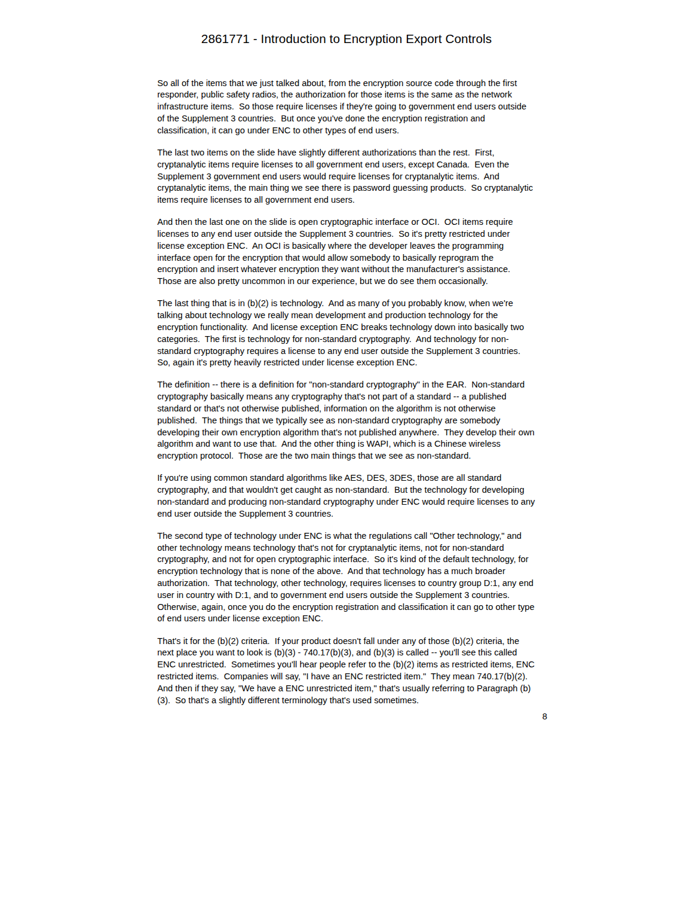2861771 - Introduction to Encryption Export Controls
So all of the items that we just talked about, from the encryption source code through the first responder, public safety radios, the authorization for those items is the same as the network infrastructure items. So those require licenses if they're going to government end users outside of the Supplement 3 countries. But once you've done the encryption registration and classification, it can go under ENC to other types of end users.
The last two items on the slide have slightly different authorizations than the rest. First, cryptanalytic items require licenses to all government end users, except Canada. Even the Supplement 3 government end users would require licenses for cryptanalytic items. And cryptanalytic items, the main thing we see there is password guessing products. So cryptanalytic items require licenses to all government end users.
And then the last one on the slide is open cryptographic interface or OCI. OCI items require licenses to any end user outside the Supplement 3 countries. So it's pretty restricted under license exception ENC. An OCI is basically where the developer leaves the programming interface open for the encryption that would allow somebody to basically reprogram the encryption and insert whatever encryption they want without the manufacturer's assistance. Those are also pretty uncommon in our experience, but we do see them occasionally.
The last thing that is in (b)(2) is technology. And as many of you probably know, when we're talking about technology we really mean development and production technology for the encryption functionality. And license exception ENC breaks technology down into basically two categories. The first is technology for non-standard cryptography. And technology for non-standard cryptography requires a license to any end user outside the Supplement 3 countries. So, again it's pretty heavily restricted under license exception ENC.
The definition -- there is a definition for "non-standard cryptography" in the EAR. Non-standard cryptography basically means any cryptography that's not part of a standard -- a published standard or that's not otherwise published, information on the algorithm is not otherwise published. The things that we typically see as non-standard cryptography are somebody developing their own encryption algorithm that's not published anywhere. They develop their own algorithm and want to use that. And the other thing is WAPI, which is a Chinese wireless encryption protocol. Those are the two main things that we see as non-standard.
If you're using common standard algorithms like AES, DES, 3DES, those are all standard cryptography, and that wouldn't get caught as non-standard. But the technology for developing non-standard and producing non-standard cryptography under ENC would require licenses to any end user outside the Supplement 3 countries.
The second type of technology under ENC is what the regulations call "Other technology," and other technology means technology that's not for cryptanalytic items, not for non-standard cryptography, and not for open cryptographic interface. So it's kind of the default technology, for encryption technology that is none of the above. And that technology has a much broader authorization. That technology, other technology, requires licenses to country group D:1, any end user in country with D:1, and to government end users outside the Supplement 3 countries. Otherwise, again, once you do the encryption registration and classification it can go to other type of end users under license exception ENC.
That's it for the (b)(2) criteria. If your product doesn't fall under any of those (b)(2) criteria, the next place you want to look is (b)(3) - 740.17(b)(3), and (b)(3) is called -- you'll see this called ENC unrestricted. Sometimes you'll hear people refer to the (b)(2) items as restricted items, ENC restricted items. Companies will say, "I have an ENC restricted item." They mean 740.17(b)(2). And then if they say, "We have a ENC unrestricted item," that's usually referring to Paragraph (b)(3). So that's a slightly different terminology that's used sometimes.
8